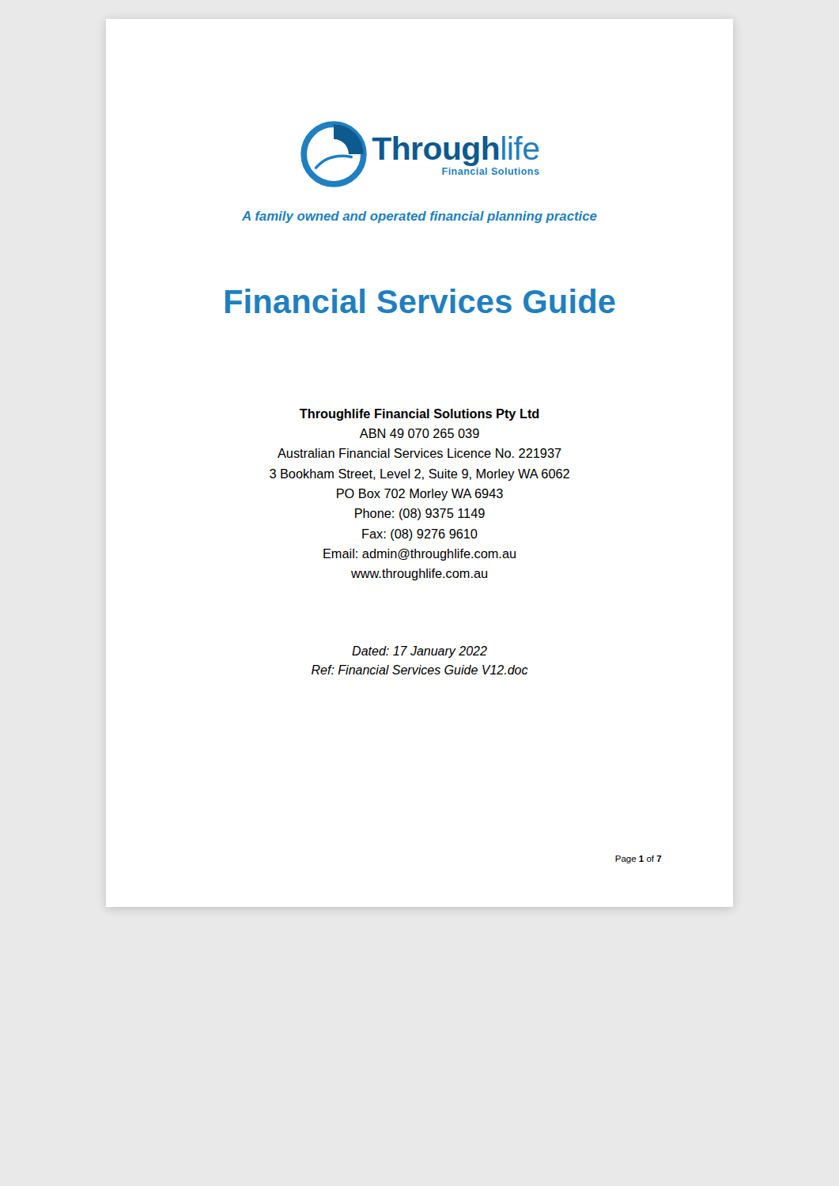Throughlife Financial Solutions
A family owned and operated financial planning practice
Financial Services Guide
Throughlife Financial Solutions Pty Ltd
ABN 49 070 265 039
Australian Financial Services Licence No. 221937
3 Bookham Street, Level 2, Suite 9, Morley WA 6062
PO Box 702 Morley WA 6943
Phone: (08) 9375 1149
Fax: (08) 9276 9610
Email: admin@throughlife.com.au
www.throughlife.com.au
Dated: 17 January 2022
Ref: Financial Services Guide V12.doc
Page 1 of 7